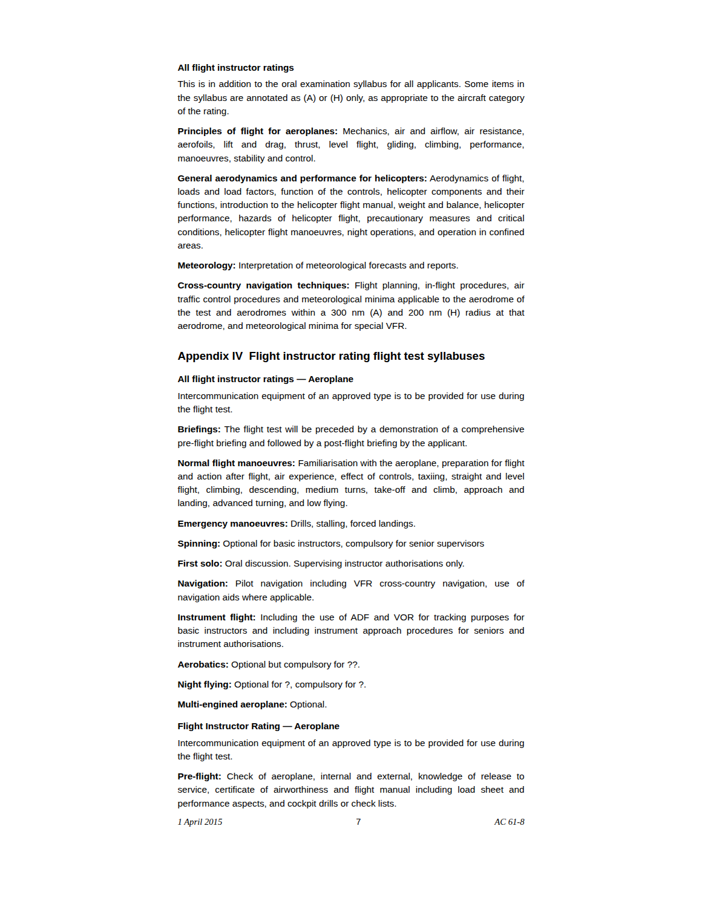All flight instructor ratings
This is in addition to the oral examination syllabus for all applicants. Some items in the syllabus are annotated as (A) or (H) only, as appropriate to the aircraft category of the rating.
Principles of flight for aeroplanes: Mechanics, air and airflow, air resistance, aerofoils, lift and drag, thrust, level flight, gliding, climbing, performance, manoeuvres, stability and control.
General aerodynamics and performance for helicopters: Aerodynamics of flight, loads and load factors, function of the controls, helicopter components and their functions, introduction to the helicopter flight manual, weight and balance, helicopter performance, hazards of helicopter flight, precautionary measures and critical conditions, helicopter flight manoeuvres, night operations, and operation in confined areas.
Meteorology: Interpretation of meteorological forecasts and reports.
Cross-country navigation techniques: Flight planning, in-flight procedures, air traffic control procedures and meteorological minima applicable to the aerodrome of the test and aerodromes within a 300 nm (A) and 200 nm (H) radius at that aerodrome, and meteorological minima for special VFR.
Appendix IV Flight instructor rating flight test syllabuses
All flight instructor ratings — Aeroplane
Intercommunication equipment of an approved type is to be provided for use during the flight test.
Briefings: The flight test will be preceded by a demonstration of a comprehensive pre-flight briefing and followed by a post-flight briefing by the applicant.
Normal flight manoeuvres: Familiarisation with the aeroplane, preparation for flight and action after flight, air experience, effect of controls, taxiing, straight and level flight, climbing, descending, medium turns, take-off and climb, approach and landing, advanced turning, and low flying.
Emergency manoeuvres: Drills, stalling, forced landings.
Spinning: Optional for basic instructors, compulsory for senior supervisors
First solo: Oral discussion. Supervising instructor authorisations only.
Navigation: Pilot navigation including VFR cross-country navigation, use of navigation aids where applicable.
Instrument flight: Including the use of ADF and VOR for tracking purposes for basic instructors and including instrument approach procedures for seniors and instrument authorisations.
Aerobatics: Optional but compulsory for ??.
Night flying: Optional for ?, compulsory for ?.
Multi-engined aeroplane: Optional.
Flight Instructor Rating — Aeroplane
Intercommunication equipment of an approved type is to be provided for use during the flight test.
Pre-flight: Check of aeroplane, internal and external, knowledge of release to service, certificate of airworthiness and flight manual including load sheet and performance aspects, and cockpit drills or check lists.
1 April 2015 AC 61-8
7